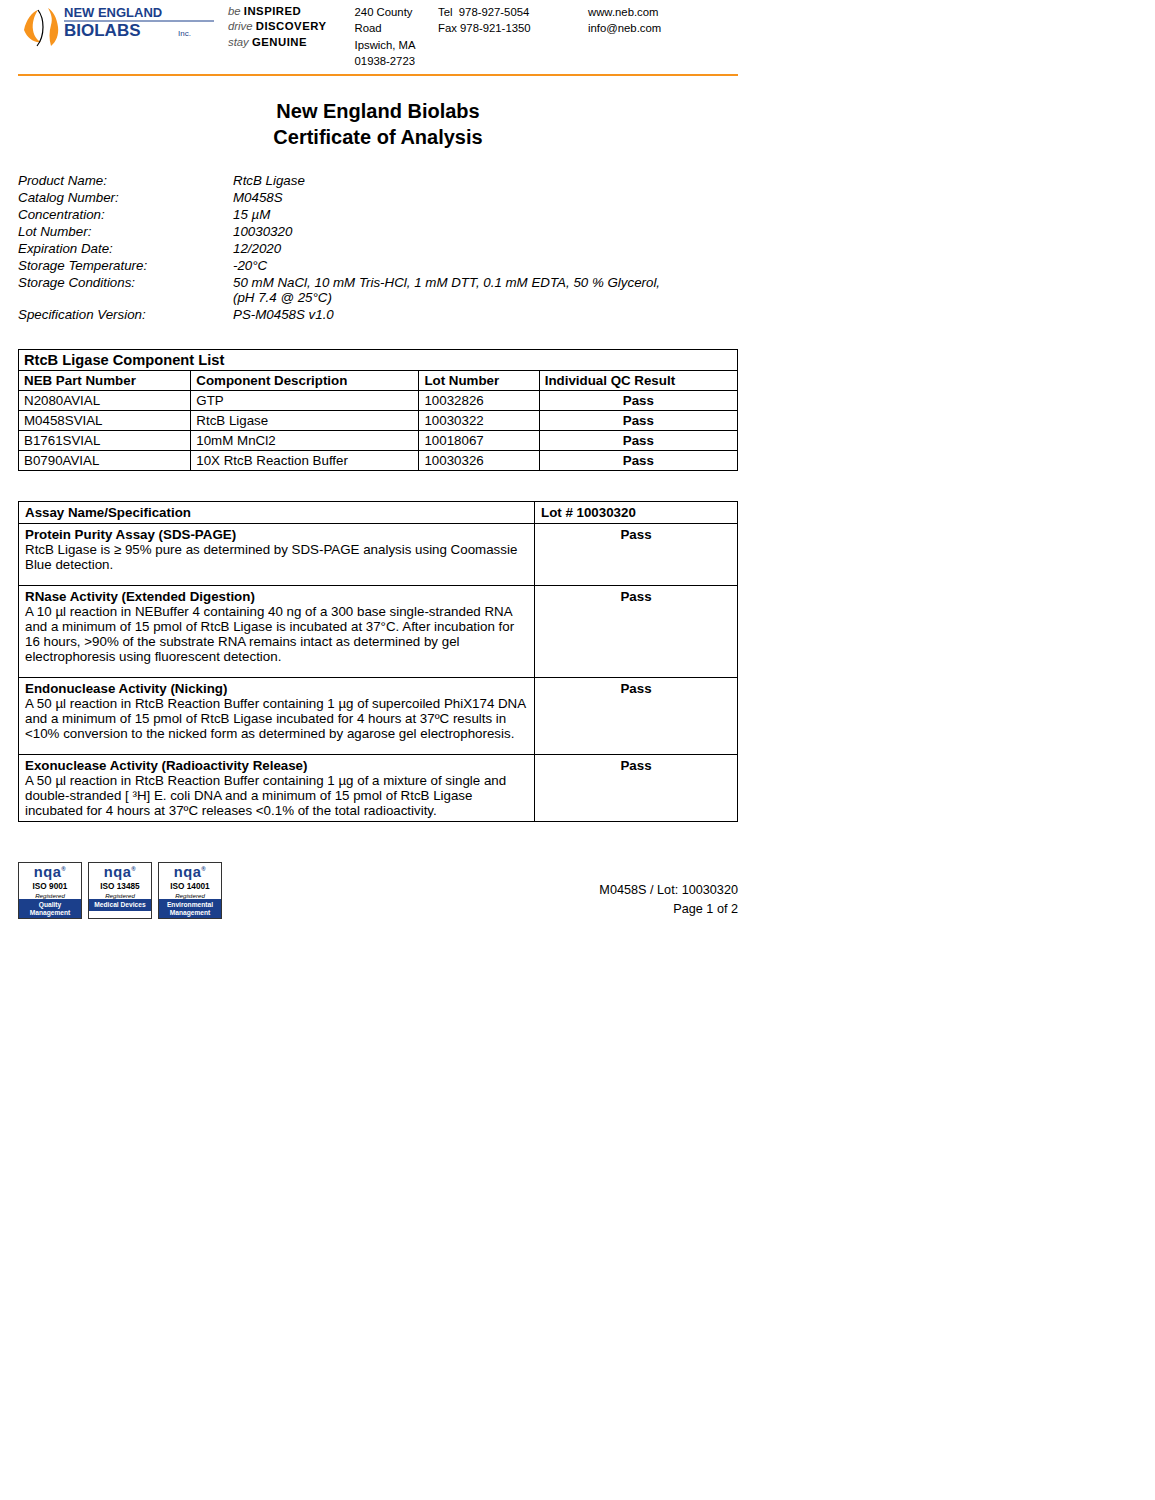NEW ENGLAND BIOLABS Inc.
be INSPIRED
drive DISCOVERY
stay GENUINE
240 County Road
Ipswich, MA 01938-2723
Tel 978-927-5054
Fax 978-921-1350
www.neb.com
info@neb.com
New England Biolabs Certificate of Analysis
| Product Name: | RtcB Ligase |
| Catalog Number: | M0458S |
| Concentration: | 15 µM |
| Lot Number: | 10030320 |
| Expiration Date: | 12/2020 |
| Storage Temperature: | -20°C |
| Storage Conditions: | 50 mM NaCl, 10 mM Tris-HCl, 1 mM DTT, 0.1 mM EDTA, 50 % Glycerol, (pH 7.4 @ 25°C) |
| Specification Version: | PS-M0458S v1.0 |
| RtcB Ligase Component List |
| --- |
| NEB Part Number | Component Description | Lot Number | Individual QC Result |
| N2080AVIAL | GTP | 10032826 | Pass |
| M0458SVIAL | RtcB Ligase | 10030322 | Pass |
| B1761SVIAL | 10mM MnCl2 | 10018067 | Pass |
| B0790AVIAL | 10X RtcB Reaction Buffer | 10030326 | Pass |
| Assay Name/Specification | Lot # 10030320 |
| --- | --- |
| Protein Purity Assay (SDS-PAGE) RtcB Ligase is ≥ 95% pure as determined by SDS-PAGE analysis using Coomassie Blue detection. | Pass |
| RNase Activity (Extended Digestion) A 10 µl reaction in NEBuffer 4 containing 40 ng of a 300 base single-stranded RNA and a minimum of 15 pmol of RtcB Ligase is incubated at 37°C. After incubation for 16 hours, >90% of the substrate RNA remains intact as determined by gel electrophoresis using fluorescent detection. | Pass |
| Endonuclease Activity (Nicking) A 50 µl reaction in RtcB Reaction Buffer containing 1 µg of supercoiled PhiX174 DNA and a minimum of 15 pmol of RtcB Ligase incubated for 4 hours at 37ºC results in <10% conversion to the nicked form as determined by agarose gel electrophoresis. | Pass |
| Exonuclease Activity (Radioactivity Release) A 50 µl reaction in RtcB Reaction Buffer containing 1 µg of a mixture of single and double-stranded [ ³H] E. coli DNA and a minimum of 15 pmol of RtcB Ligase incubated for 4 hours at 37ºC releases <0.1% of the total radioactivity. | Pass |
nqa®
ISO 9001
Registered
Quality
Management
nqa®
ISO 13485
Registered
Medical Devices
nqa®
ISO 14001
Registered
Environmental
Management
M0458S / Lot: 10030320
Page 1 of 2